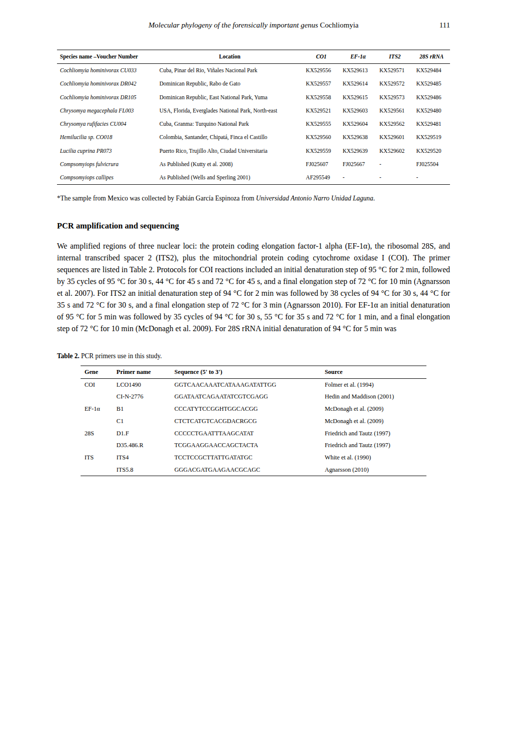Molecular phylogeny of the forensically important genus Cochliomyia 111
| Species name –Voucher Number | Location | CO1 | EF-1α | ITS2 | 28S rRNA |
| --- | --- | --- | --- | --- | --- |
| Cochliomyia hominivorax CU033 | Cuba, Pinar del Rio, Viñales Nacional Park | KX529556 | KX529613 | KX529571 | KX529484 |
| Cochliomyia hominivorax DR042 | Dominican Republic, Rabo de Gato | KX529557 | KX529614 | KX529572 | KX529485 |
| Cochliomyia hominivorax DR105 | Dominican Republic, East National Park, Yuma | KX529558 | KX529615 | KX529573 | KX529486 |
| Chrysomya megacephala FL003 | USA, Florida, Everglades National Park, North-east | KX529521 | KX529603 | KX529561 | KX529480 |
| Chrysomya rufifacies CU004 | Cuba, Granma: Turquino National Park | KX529555 | KX529604 | KX529562 | KX529481 |
| Hemilucilia sp. CO018 | Colombia, Santander, Chipatá, Finca el Castillo | KX529560 | KX529638 | KX529601 | KX529519 |
| Lucilia cuprina PR073 | Puerto Rico, Trujillo Alto, Ciudad Universitaria | KX529559 | KX529639 | KX529602 | KX529520 |
| Compsomyiops fulvicrura | As Published (Kutty et al. 2008) | FJ025607 | FJ025667 | - | FJ025504 |
| Compsomyiops callipes | As Published (Wells and Sperling 2001) | AF295549 | - | - | - |
*The sample from Mexico was collected by Fabián García Espinoza from Universidad Antonio Narro Unidad Laguna.
PCR amplification and sequencing
We amplified regions of three nuclear loci: the protein coding elongation factor-1 alpha (EF-1α), the ribosomal 28S, and internal transcribed spacer 2 (ITS2), plus the mitochondrial protein coding cytochrome oxidase I (COI). The primer sequences are listed in Table 2. Protocols for COI reactions included an initial denaturation step of 95 °C for 2 min, followed by 35 cycles of 95 °C for 30 s, 44 °C for 45 s and 72 °C for 45 s, and a final elongation step of 72 °C for 10 min (Agnarsson et al. 2007). For ITS2 an initial denaturation step of 94 °C for 2 min was followed by 38 cycles of 94 °C for 30 s, 44 °C for 35 s and 72 °C for 30 s, and a final elongation step of 72 °C for 3 min (Agnarsson 2010). For EF-1α an initial denaturation of 95 °C for 5 min was followed by 35 cycles of 94 °C for 30 s, 55 °C for 35 s and 72 °C for 1 min, and a final elongation step of 72 °C for 10 min (McDonagh et al. 2009). For 28S rRNA initial denaturation of 94 °C for 5 min was
Table 2. PCR primers use in this study.
| Gene | Primer name | Sequence (5' to 3') | Source |
| --- | --- | --- | --- |
| COI | LCO1490 | GGTCAACAAATCATAAAGATATTGG | Folmer et al. (1994) |
| | CI-N-2776 | GGATAATCAGAATATCGTCGAGG | Hedin and Maddison (2001) |
| EF-1α | B1 | CCCATYTCCGGHTGGCACGG | McDonagh et al. (2009) |
| | C1 | CTCTCATGTCACGDACRGCG | McDonagh et al. (2009) |
| 28S | D1.F | CCCCCTGAATTTAAGCATAT | Friedrich and Tautz (1997) |
| | D35.486.R | TCGGAAGGAACCAGCTACTA | Friedrich and Tautz (1997) |
| ITS | ITS4 | TCCTCCGCTTATTGATATGC | White et al. (1990) |
| | ITS5.8 | GGGACGATGAAGAACGCAGC | Agnarsson (2010) |